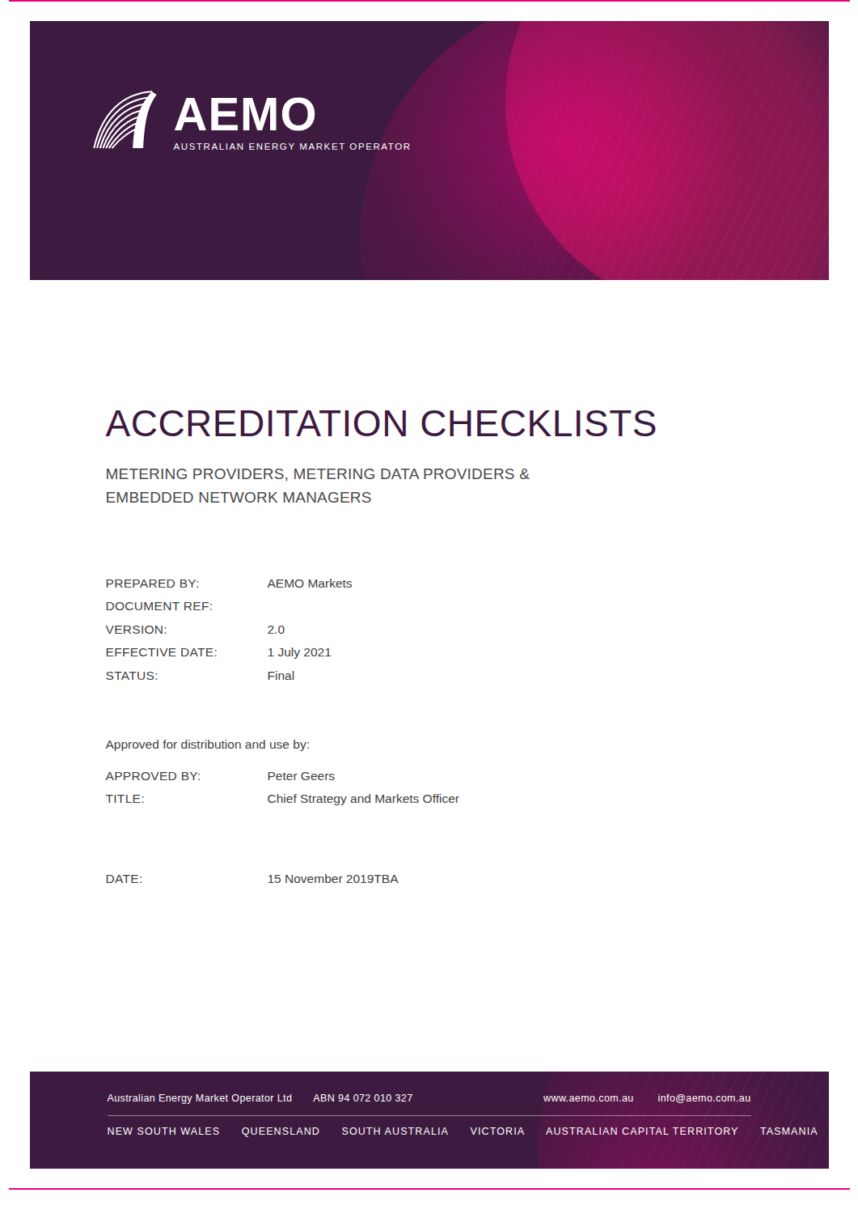AEMO
AUSTRALIAN ENERGY MARKET OPERATOR
ACCREDITATION CHECKLISTS
METERING PROVIDERS, METERING DATA PROVIDERS &
EMBEDDED NETWORK MANAGERS
| PREPARED BY: | AEMO Markets |
| DOCUMENT REF: | |
| VERSION: | 2.0 |
| EFFECTIVE DATE: | 1 July 2021 |
| STATUS: | Final |
Approved for distribution and use by:
| APPROVED BY: | Peter Geers |
| TITLE: | Chief Strategy and Markets Officer |
| DATE: | 15 November 2019TBA |
Australian Energy Market Operator Ltd ABN 94 072 010 327
www.aemo.com.au info@aemo.com.au
NEW SOUTH WALES QUEENSLAND SOUTH AUSTRALIA VICTORIA AUSTRALIAN CAPITAL TERRITORY TASMANIA WESTERN AUSTRALIA